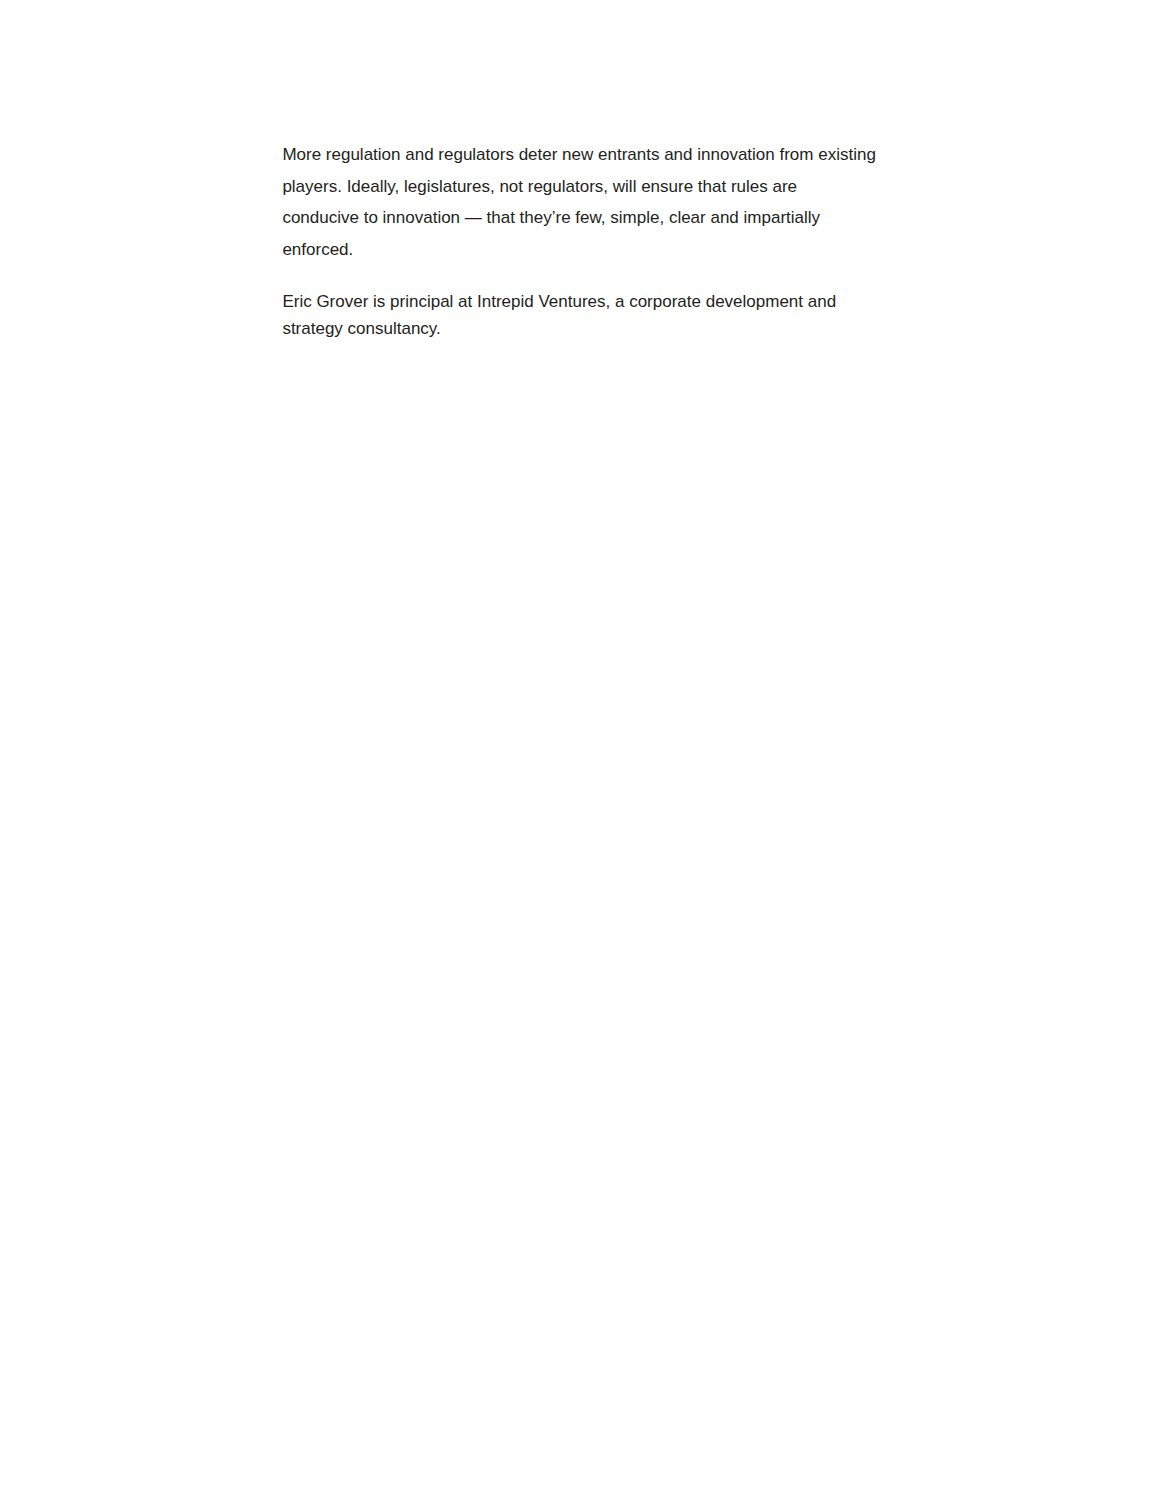More regulation and regulators deter new entrants and innovation from existing players. Ideally, legislatures, not regulators, will ensure that rules are conducive to innovation — that they’re few, simple, clear and impartially enforced.
Eric Grover is principal at Intrepid Ventures, a corporate development and strategy consultancy.